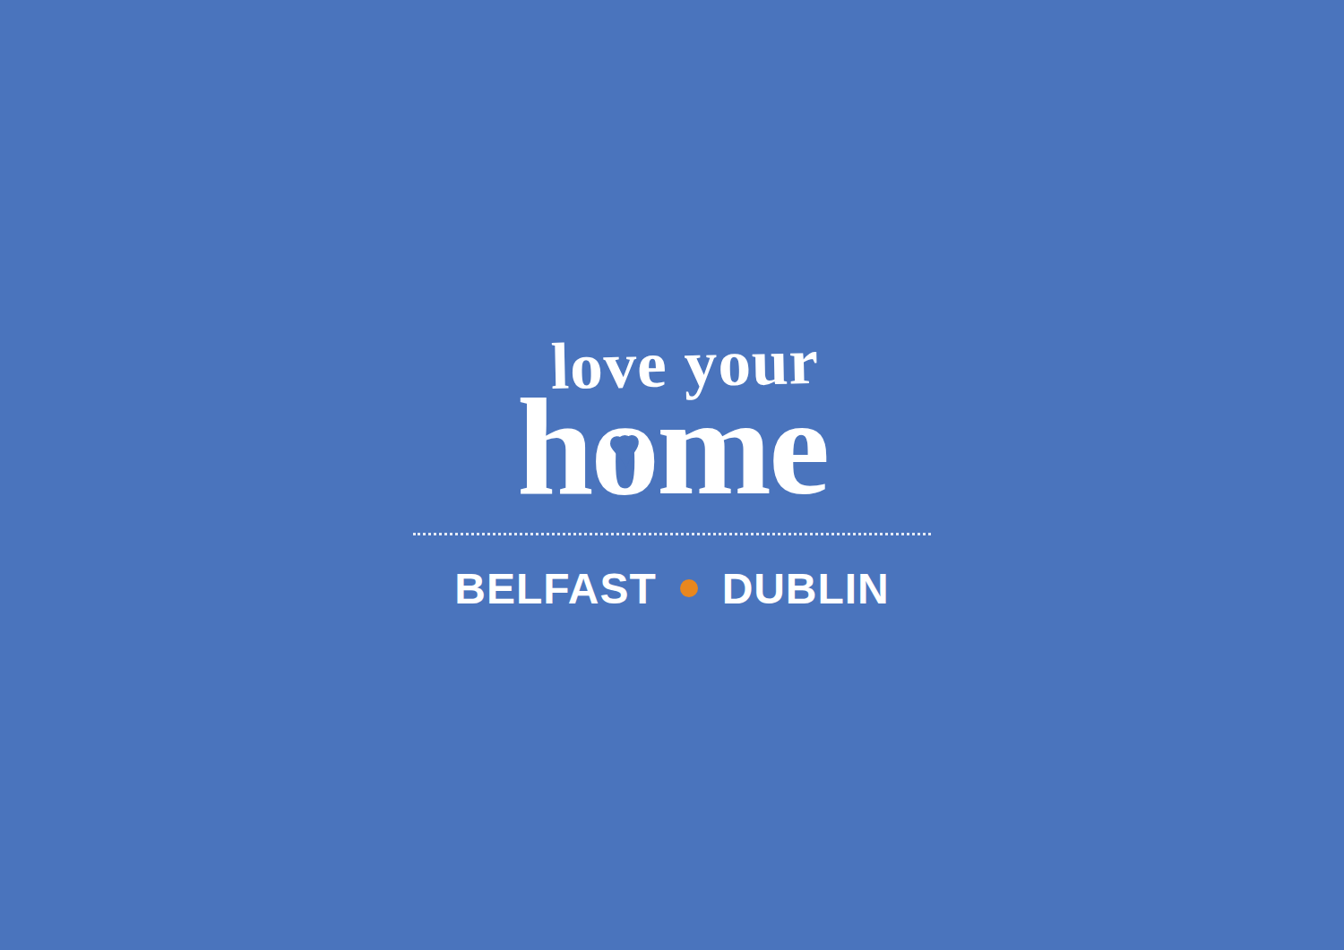Love Your Home love your home
Belfast Dublin